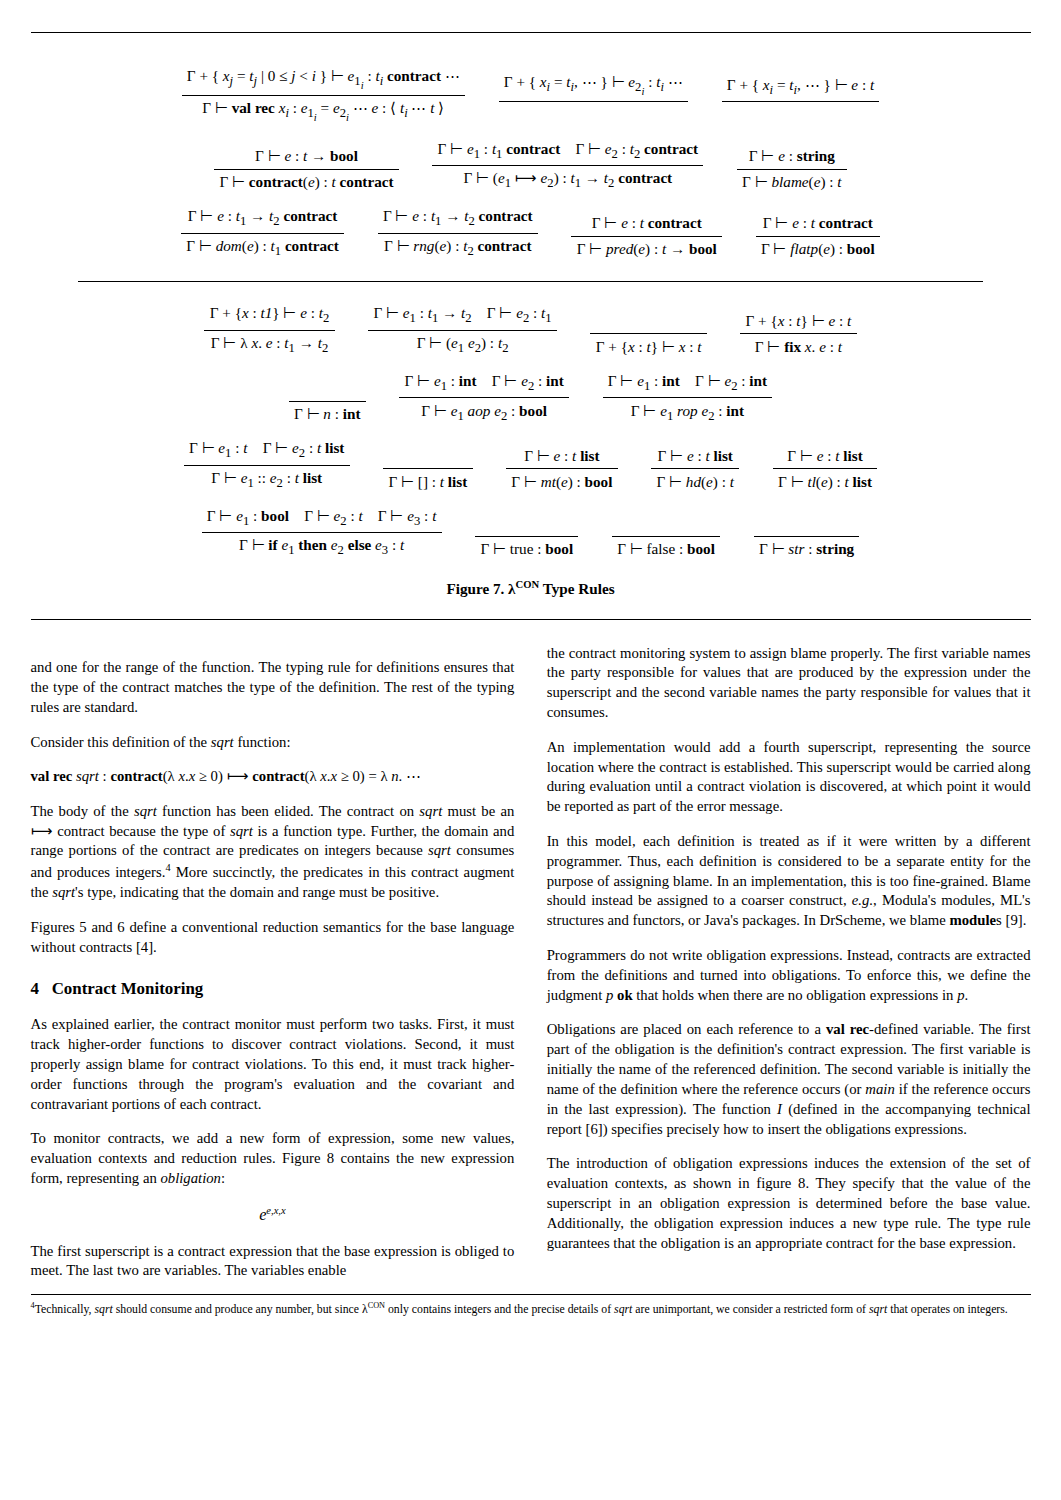Γ + { xj = tj | 0 ≤ j < i } ⊢ e1i : ti contract ⋯ Γ ⊢ val rec xi : e1i = e2i ⋯ e : ⟨ ti ⋯ t ⟩ Γ + { xi = ti, ⋯ } ⊢ e2i : ti ⋯ Γ + { xi = ti, ⋯ } ⊢ e : t
Γ ⊢ e : t → bool Γ ⊢ contract(e) : t contract Γ ⊢ e1 : t1 contract Γ ⊢ e2 : t2 contract Γ ⊢ (e1 ⟼ e2) : t1 → t2 contract Γ ⊢ e : string Γ ⊢ blame(e) : t
Γ ⊢ e : t1 → t2 contract Γ ⊢ dom(e) : t1 contract Γ ⊢ e : t1 → t2 contract Γ ⊢ rng(e) : t2 contract Γ ⊢ e : t contract Γ ⊢ pred(e) : t → bool Γ ⊢ e : t contract Γ ⊢ flatp(e) : bool
Γ + {x : t1} ⊢ e : t2 Γ ⊢ λ x. e : t1 → t2 Γ ⊢ e1 : t1 → t2 Γ ⊢ e2 : t1 Γ ⊢ (e1 e2) : t2 Γ + {x : t} ⊢ x : t Γ + {x : t} ⊢ e : t Γ ⊢ fix x. e : t
Γ ⊢ n : int Γ ⊢ e1 : int Γ ⊢ e2 : int Γ ⊢ e1 aop e2 : bool Γ ⊢ e1 : int Γ ⊢ e2 : int Γ ⊢ e1 rop e2 : int
Γ ⊢ e1 : t Γ ⊢ e2 : t list Γ ⊢ e1 :: e2 : t list Γ ⊢ [] : t list Γ ⊢ e : t list Γ ⊢ mt(e) : bool Γ ⊢ e : t list Γ ⊢ hd(e) : t Γ ⊢ e : t list Γ ⊢ tl(e) : t list
Γ ⊢ e1 : bool Γ ⊢ e2 : t Γ ⊢ e3 : t Γ ⊢ if e1 then e2 else e3 : t Γ ⊢ true : bool Γ ⊢ false : bool Γ ⊢ str : string
Figure 7. λCON Type Rules
and one for the range of the function. The typing rule for definitions ensures that the type of the contract matches the type of the definition. The rest of the typing rules are standard.
Consider this definition of the sqrt function:
val rec sqrt : contract(λ x.x ≥ 0) ⟼ contract(λ x.x ≥ 0) = λ n. ⋯
The body of the sqrt function has been elided. The contract on sqrt must be an ⟼ contract because the type of sqrt is a function type. Further, the domain and range portions of the contract are predicates on integers because sqrt consumes and produces integers.4 More succinctly, the predicates in this contract augment the sqrt's type, indicating that the domain and range must be positive.
Figures 5 and 6 define a conventional reduction semantics for the base language without contracts [4].
4 Contract Monitoring
As explained earlier, the contract monitor must perform two tasks. First, it must track higher-order functions to discover contract violations. Second, it must properly assign blame for contract violations. To this end, it must track higher-order functions through the program's evaluation and the covariant and contravariant portions of each contract.
To monitor contracts, we add a new form of expression, some new values, evaluation contexts and reduction rules. Figure 8 contains the new expression form, representing an obligation:
ee,x,x
The first superscript is a contract expression that the base expression is obliged to meet. The last two are variables. The variables enable
the contract monitoring system to assign blame properly. The first variable names the party responsible for values that are produced by the expression under the superscript and the second variable names the party responsible for values that it consumes.
An implementation would add a fourth superscript, representing the source location where the contract is established. This superscript would be carried along during evaluation until a contract violation is discovered, at which point it would be reported as part of the error message.
In this model, each definition is treated as if it were written by a different programmer. Thus, each definition is considered to be a separate entity for the purpose of assigning blame. In an implementation, this is too fine-grained. Blame should instead be assigned to a coarser construct, e.g., Modula's modules, ML's structures and functors, or Java's packages. In DrScheme, we blame modules [9].
Programmers do not write obligation expressions. Instead, contracts are extracted from the definitions and turned into obligations. To enforce this, we define the judgment p ok that holds when there are no obligation expressions in p.
Obligations are placed on each reference to a val rec-defined variable. The first part of the obligation is the definition's contract expression. The first variable is initially the name of the referenced definition. The second variable is initially the name of the definition where the reference occurs (or main if the reference occurs in the last expression). The function I (defined in the accompanying technical report [6]) specifies precisely how to insert the obligations expressions.
The introduction of obligation expressions induces the extension of the set of evaluation contexts, as shown in figure 8. They specify that the value of the superscript in an obligation expression is determined before the base value. Additionally, the obligation expression induces a new type rule. The type rule guarantees that the obligation is an appropriate contract for the base expression.
4Technically, sqrt should consume and produce any number, but since λCON only contains integers and the precise details of sqrt are unimportant, we consider a restricted form of sqrt that operates on integers.